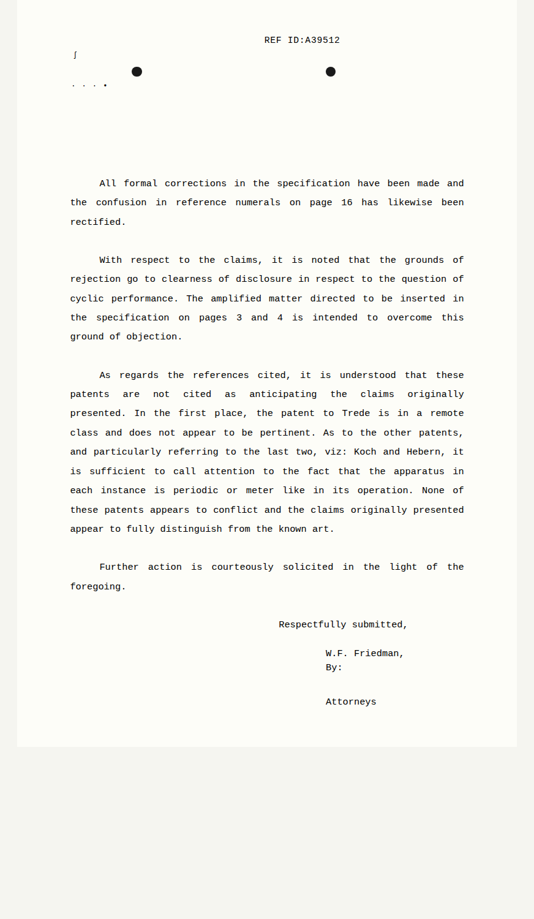REF ID:A39512
ʃ · · · •
All formal corrections in the specification have been made and the confusion in reference numerals on page 16 has likewise been rectified.
With respect to the claims, it is noted that the grounds of rejection go to clearness of disclosure in respect to the question of cyclic performance. The amplified matter directed to be inserted in the specification on pages 3 and 4 is intended to overcome this ground of objection.
As regards the references cited, it is understood that these patents are not cited as anticipating the claims originally presented. In the first place, the patent to Trede is in a remote class and does not appear to be pertinent. As to the other patents, and particularly referring to the last two, viz: Koch and Hebern, it is sufficient to call attention to the fact that the apparatus in each instance is periodic or meter like in its operation. None of these patents appears to conflict and the claims originally presented appear to fully distinguish from the known art.
Further action is courteously solicited in the light of the foregoing.
Respectfully submitted,
W.F. Friedman,
By:
Attorneys